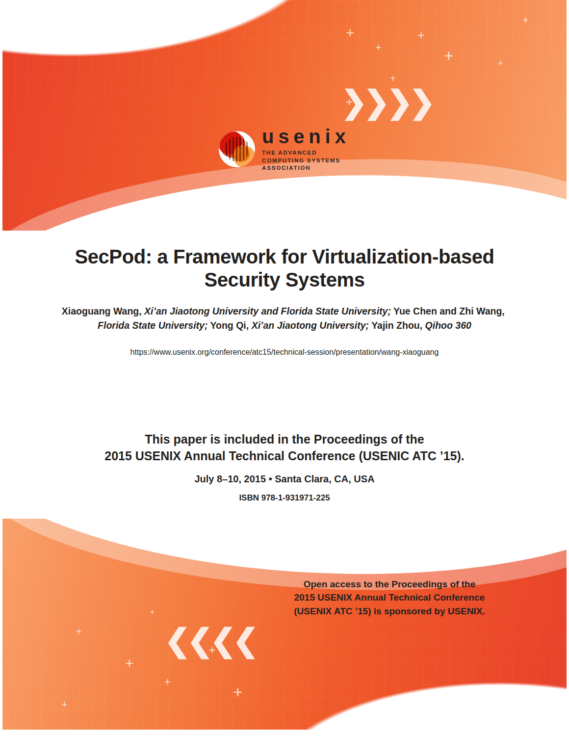+ + + + + + + + ❯❯❯❯
+ + + + + + + ❮❮❮❮
usenix
The Advanced
Computing Systems
Association
SecPod: a Framework for Virtualization-based
Security Systems
Xiaoguang Wang, Xi’an Jiaotong University and Florida State University; Yue Chen and Zhi Wang, Florida State University; Yong Qi, Xi’an Jiaotong University; Yajin Zhou, Qihoo 360
https://www.usenix.org/conference/atc15/technical-session/presentation/wang-xiaoguang
This paper is included in the Proceedings of the
2015 USENIX Annual Technical Conference (USENIC ATC ’15).
July 8–10, 2015 • Santa Clara, CA, USA
ISBN 978-1-931971-225
Open access to the Proceedings of the
2015 USENIX Annual Technical Conference
(USENIX ATC ’15) is sponsored by USENIX.